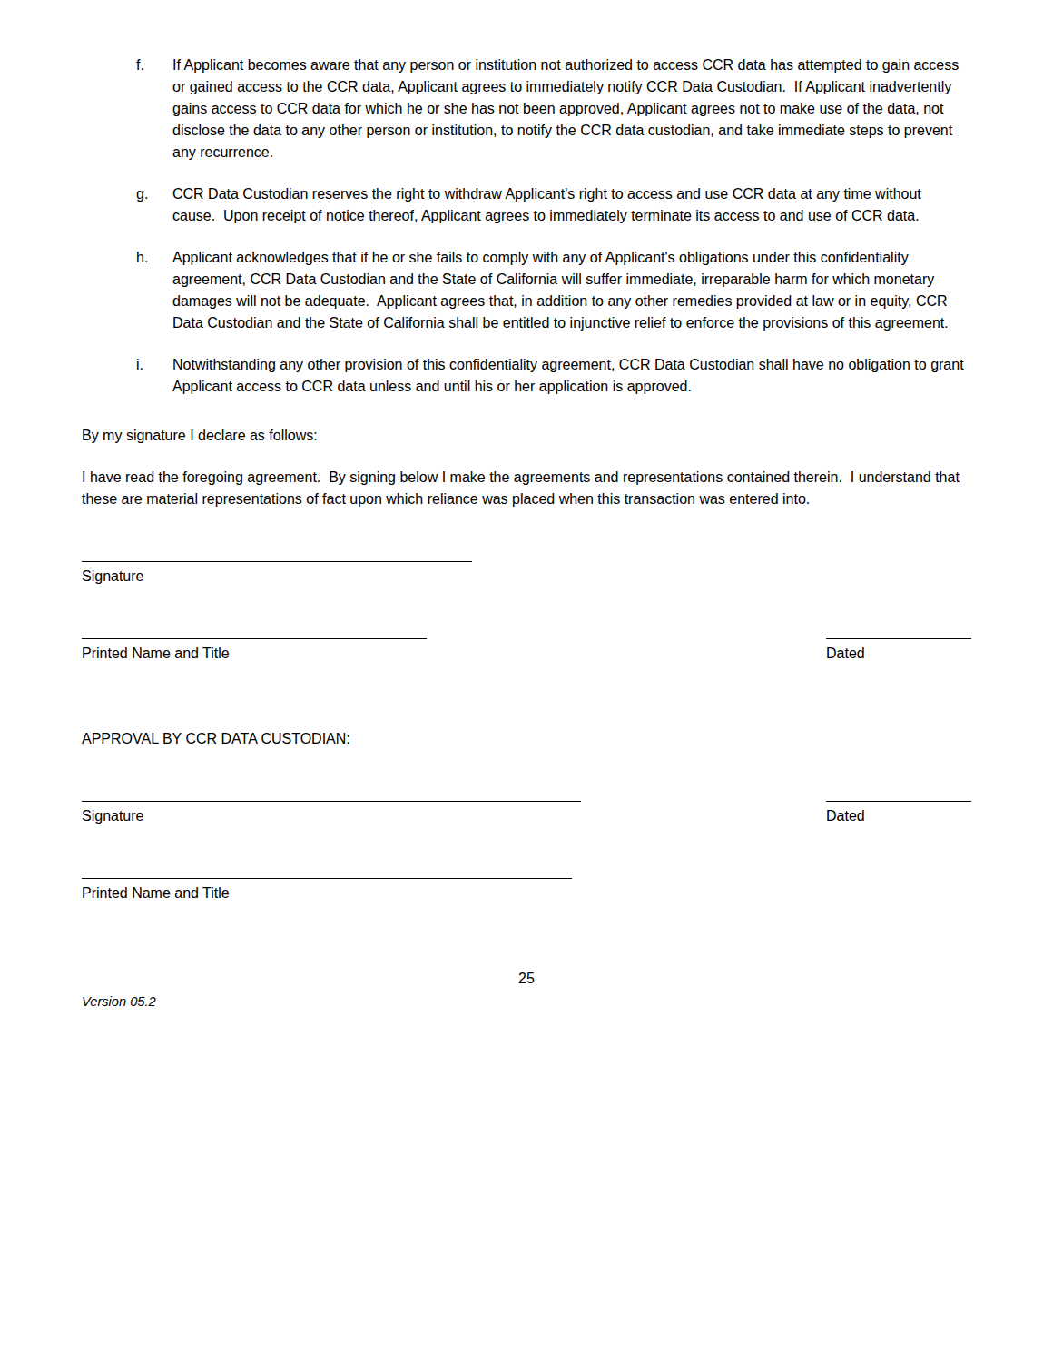f. If Applicant becomes aware that any person or institution not authorized to access CCR data has attempted to gain access or gained access to the CCR data, Applicant agrees to immediately notify CCR Data Custodian. If Applicant inadvertently gains access to CCR data for which he or she has not been approved, Applicant agrees not to make use of the data, not disclose the data to any other person or institution, to notify the CCR data custodian, and take immediate steps to prevent any recurrence.
g. CCR Data Custodian reserves the right to withdraw Applicant's right to access and use CCR data at any time without cause. Upon receipt of notice thereof, Applicant agrees to immediately terminate its access to and use of CCR data.
h. Applicant acknowledges that if he or she fails to comply with any of Applicant's obligations under this confidentiality agreement, CCR Data Custodian and the State of California will suffer immediate, irreparable harm for which monetary damages will not be adequate. Applicant agrees that, in addition to any other remedies provided at law or in equity, CCR Data Custodian and the State of California shall be entitled to injunctive relief to enforce the provisions of this agreement.
i. Notwithstanding any other provision of this confidentiality agreement, CCR Data Custodian shall have no obligation to grant Applicant access to CCR data unless and until his or her application is approved.
By my signature I declare as follows:
I have read the foregoing agreement. By signing below I make the agreements and representations contained therein. I understand that these are material representations of fact upon which reliance was placed when this transaction was entered into.
Signature
Printed Name and Title
Dated
APPROVAL BY CCR DATA CUSTODIAN:
Signature
Dated
Printed Name and Title
25
Version 05.2